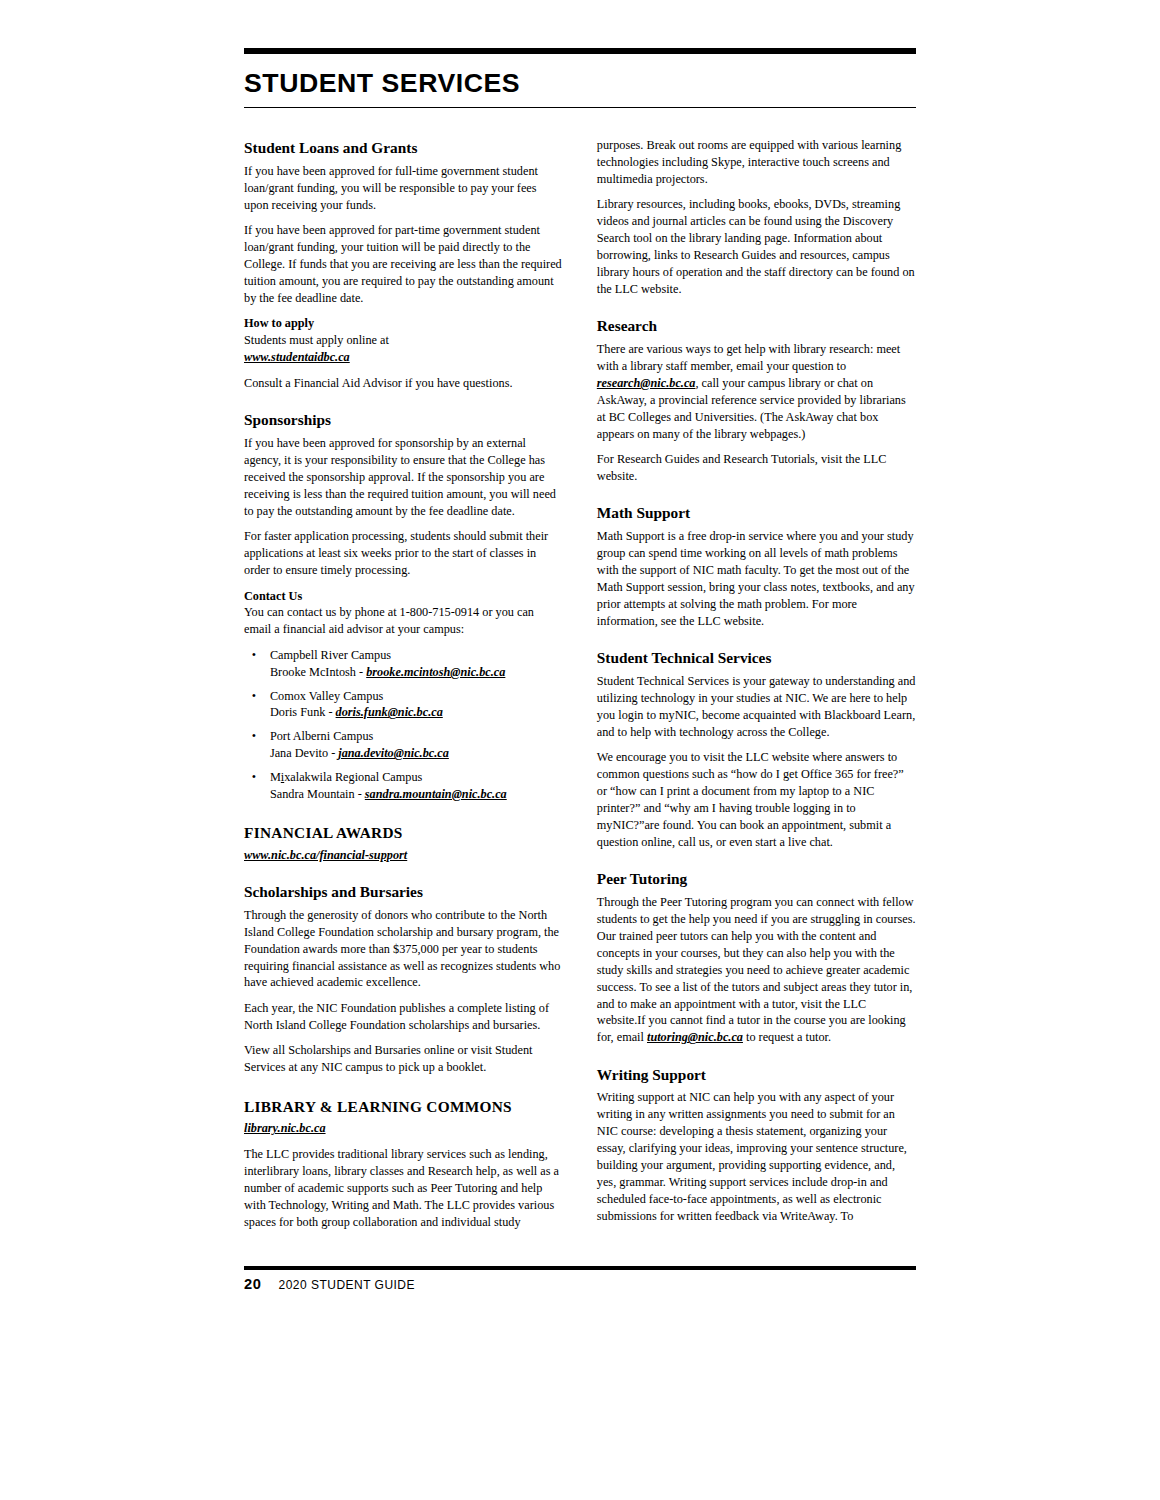Student Services
Student Loans and Grants
If you have been approved for full-time government student loan/grant funding, you will be responsible to pay your fees upon receiving your funds.
If you have been approved for part-time government student loan/grant funding, your tuition will be paid directly to the College. If funds that you are receiving are less than the required tuition amount, you are required to pay the outstanding amount by the fee deadline date.
How to apply
Students must apply online at
www.studentaidbc.ca
Consult a Financial Aid Advisor if you have questions.
Sponsorships
If you have been approved for sponsorship by an external agency, it is your responsibility to ensure that the College has received the sponsorship approval. If the sponsorship you are receiving is less than the required tuition amount, you will need to pay the outstanding amount by the fee deadline date.
For faster application processing, students should submit their applications at least six weeks prior to the start of classes in order to ensure timely processing.
Contact Us
You can contact us by phone at 1-800-715-0914 or you can email a financial aid advisor at your campus:
Campbell River Campus
Brooke McIntosh - brooke.mcintosh@nic.bc.ca
Comox Valley Campus
Doris Funk - doris.funk@nic.bc.ca
Port Alberni Campus
Jana Devito - jana.devito@nic.bc.ca
Mixalakwila Regional Campus
Sandra Mountain - sandra.mountain@nic.bc.ca
Financial Awards
www.nic.bc.ca/financial-support
Scholarships and Bursaries
Through the generosity of donors who contribute to the North Island College Foundation scholarship and bursary program, the Foundation awards more than $375,000 per year to students requiring financial assistance as well as recognizes students who have achieved academic excellence.
Each year, the NIC Foundation publishes a complete listing of North Island College Foundation scholarships and bursaries.
View all Scholarships and Bursaries online or visit Student Services at any NIC campus to pick up a booklet.
Library & Learning Commons
library.nic.bc.ca
The LLC provides traditional library services such as lending, interlibrary loans, library classes and Research help, as well as a number of academic supports such as Peer Tutoring and help with Technology, Writing and Math. The LLC provides various spaces for both group collaboration and individual study purposes. Break out rooms are equipped with various learning technologies including Skype, interactive touch screens and multimedia projectors.
Library resources, including books, ebooks, DVDs, streaming videos and journal articles can be found using the Discovery Search tool on the library landing page. Information about borrowing, links to Research Guides and resources, campus library hours of operation and the staff directory can be found on the LLC website.
Research
There are various ways to get help with library research: meet with a library staff member, email your question to research@nic.bc.ca, call your campus library or chat on AskAway, a provincial reference service provided by librarians at BC Colleges and Universities. (The AskAway chat box appears on many of the library webpages.)
For Research Guides and Research Tutorials, visit the LLC website.
Math Support
Math Support is a free drop-in service where you and your study group can spend time working on all levels of math problems with the support of NIC math faculty. To get the most out of the Math Support session, bring your class notes, textbooks, and any prior attempts at solving the math problem. For more information, see the LLC website.
Student Technical Services
Student Technical Services is your gateway to understanding and utilizing technology in your studies at NIC. We are here to help you login to myNIC, become acquainted with Blackboard Learn, and to help with technology across the College.
We encourage you to visit the LLC website where answers to common questions such as “how do I get Office 365 for free?” or “how can I print a document from my laptop to a NIC printer?” and “why am I having trouble logging in to myNIC?”are found. You can book an appointment, submit a question online, call us, or even start a live chat.
Peer Tutoring
Through the Peer Tutoring program you can connect with fellow students to get the help you need if you are struggling in courses. Our trained peer tutors can help you with the content and concepts in your courses, but they can also help you with the study skills and strategies you need to achieve greater academic success. To see a list of the tutors and subject areas they tutor in, and to make an appointment with a tutor, visit the LLC website.If you cannot find a tutor in the course you are looking for, email tutoring@nic.bc.ca to request a tutor.
Writing Support
Writing support at NIC can help you with any aspect of your writing in any written assignments you need to submit for an NIC course: developing a thesis statement, organizing your essay, clarifying your ideas, improving your sentence structure, building your argument, providing supporting evidence, and, yes, grammar. Writing support services include drop-in and scheduled face-to-face appointments, as well as electronic submissions for written feedback via WriteAway. To
202020 Student Guide